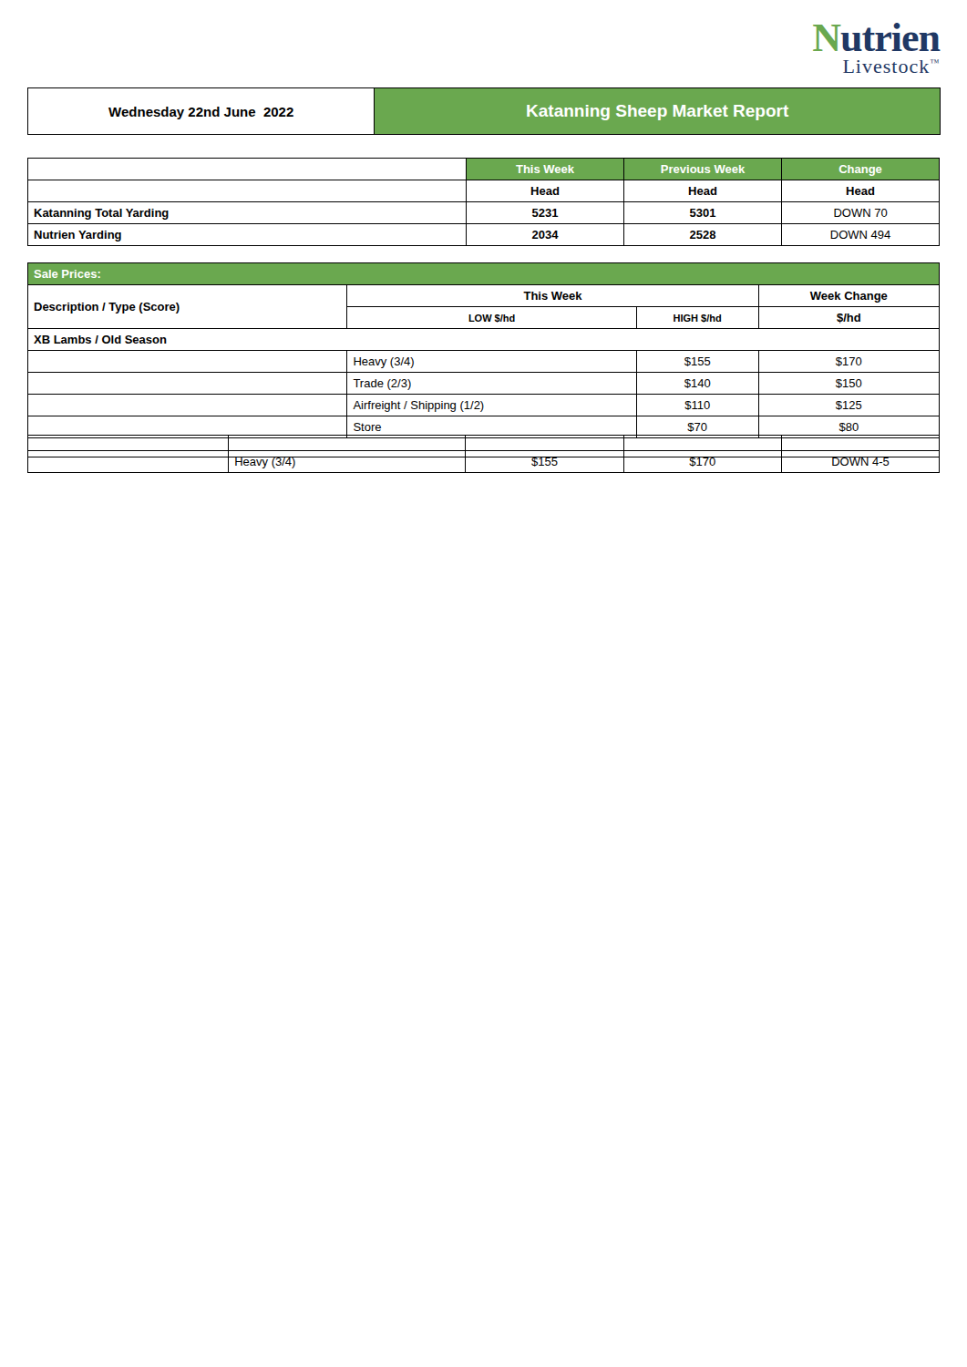Nutrien
Livestock™
Wednesday 22nd June 2022
Katanning Sheep Market Report
| | This Week | Previous Week | Change |
| --- | --- | --- | --- |
| | Head | Head | Head |
| Katanning Total Yarding | 5231 | 5301 | DOWN 70 |
| Nutrien Yarding | 2034 | 2528 | DOWN 494 |
| Sale Prices: |
| Description / Type (Score) | This Week | Week Change |
| LOW $/hd | HIGH $/hd | $/hd |
| XB Lambs / Old Season |
| | Heavy (3/4) | $155 | $170 |
| | Trade (2/3) | $140 | $150 |
| | Airfreight / Shipping (1/2) | $110 | $125 |
| | Store | $70 | $80 |
placeholder
Because the original layout has a 5-column structure (Description, Type, Low, High, Change), rebuild the full price table properly below
| | Heavy (3/4) | $155 | $170 | DOWN 4-5 |